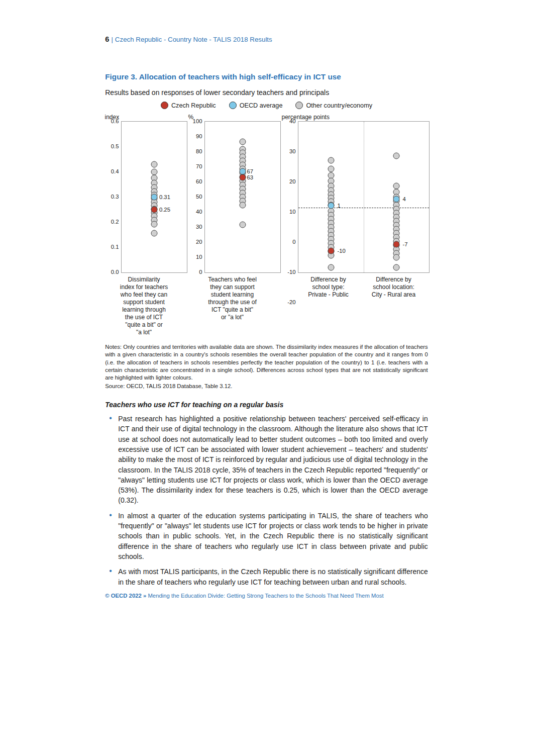6|Czech Republic - Country Note - TALIS 2018 Results
Figure 3. Allocation of teachers with high self-efficacy in ICT use
Results based on responses of lower secondary teachers and principals
Czech Republic
OECD average
Other country/economy
index
0.6 0.5 0.4 0.3 0.2 0.1 0.0
0.31
0.25
Dissimilarity
index for teachers
who feel they can
support student
learning through
the use of ICT
"quite a bit" or
"a lot"
%
100 90 80 70 60 50 40 30 20 10 0
67
63
Teachers who feel
they can support
student learning
through the use of
ICT "quite a bit"
or "a lot"
percentage points
40 30 20 10 0 -10 -20
1
-10
4
-7
Difference by
school type:
Private - Public
Difference by
school location:
City - Rural area
Notes: Only countries and territories with available data are shown. The dissimilarity index measures if the allocation of teachers with a given characteristic in a country's schools resembles the overall teacher population of the country and it ranges from 0 (i.e. the allocation of teachers in schools resembles perfectly the teacher population of the country) to 1 (i.e. teachers with a certain characteristic are concentrated in a single school). Differences across school types that are not statistically significant are highlighted with lighter colours.
Source: OECD, TALIS 2018 Database, Table 3.12.
Teachers who use ICT for teaching on a regular basis
Past research has highlighted a positive relationship between teachers' perceived self-efficacy in ICT and their use of digital technology in the classroom. Although the literature also shows that ICT use at school does not automatically lead to better student outcomes – both too limited and overly excessive use of ICT can be associated with lower student achievement – teachers' and students' ability to make the most of ICT is reinforced by regular and judicious use of digital technology in the classroom. In the TALIS 2018 cycle, 35% of teachers in the Czech Republic reported "frequently" or "always" letting students use ICT for projects or class work, which is lower than the OECD average (53%). The dissimilarity index for these teachers is 0.25, which is lower than the OECD average (0.32).
In almost a quarter of the education systems participating in TALIS, the share of teachers who "frequently" or "always" let students use ICT for projects or class work tends to be higher in private schools than in public schools. Yet, in the Czech Republic there is no statistically significant difference in the share of teachers who regularly use ICT in class between private and public schools.
As with most TALIS participants, in the Czech Republic there is no statistically significant difference in the share of teachers who regularly use ICT for teaching between urban and rural schools.
© OECD 2022 » Mending the Education Divide: Getting Strong Teachers to the Schools That Need Them Most